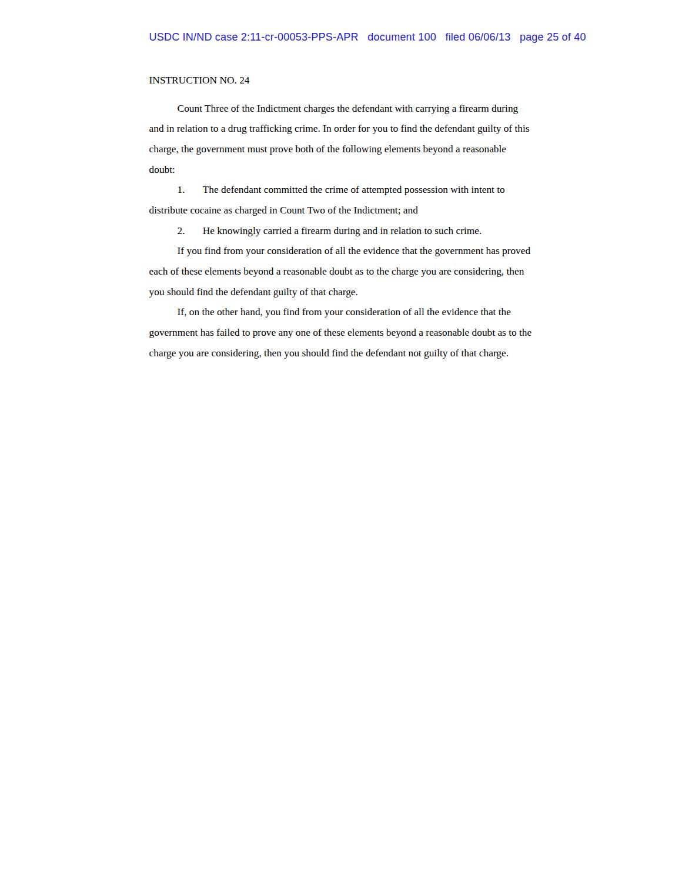USDC IN/ND case 2:11-cr-00053-PPS-APR document 100 filed 06/06/13 page 25 of 40
INSTRUCTION NO. 24
Count Three of the Indictment charges the defendant with carrying a firearm during and in relation to a drug trafficking crime. In order for you to find the defendant guilty of this charge, the government must prove both of the following elements beyond a reasonable doubt:
1. The defendant committed the crime of attempted possession with intent to distribute cocaine as charged in Count Two of the Indictment; and
2. He knowingly carried a firearm during and in relation to such crime.
If you find from your consideration of all the evidence that the government has proved each of these elements beyond a reasonable doubt as to the charge you are considering, then you should find the defendant guilty of that charge.
If, on the other hand, you find from your consideration of all the evidence that the government has failed to prove any one of these elements beyond a reasonable doubt as to the charge you are considering, then you should find the defendant not guilty of that charge.